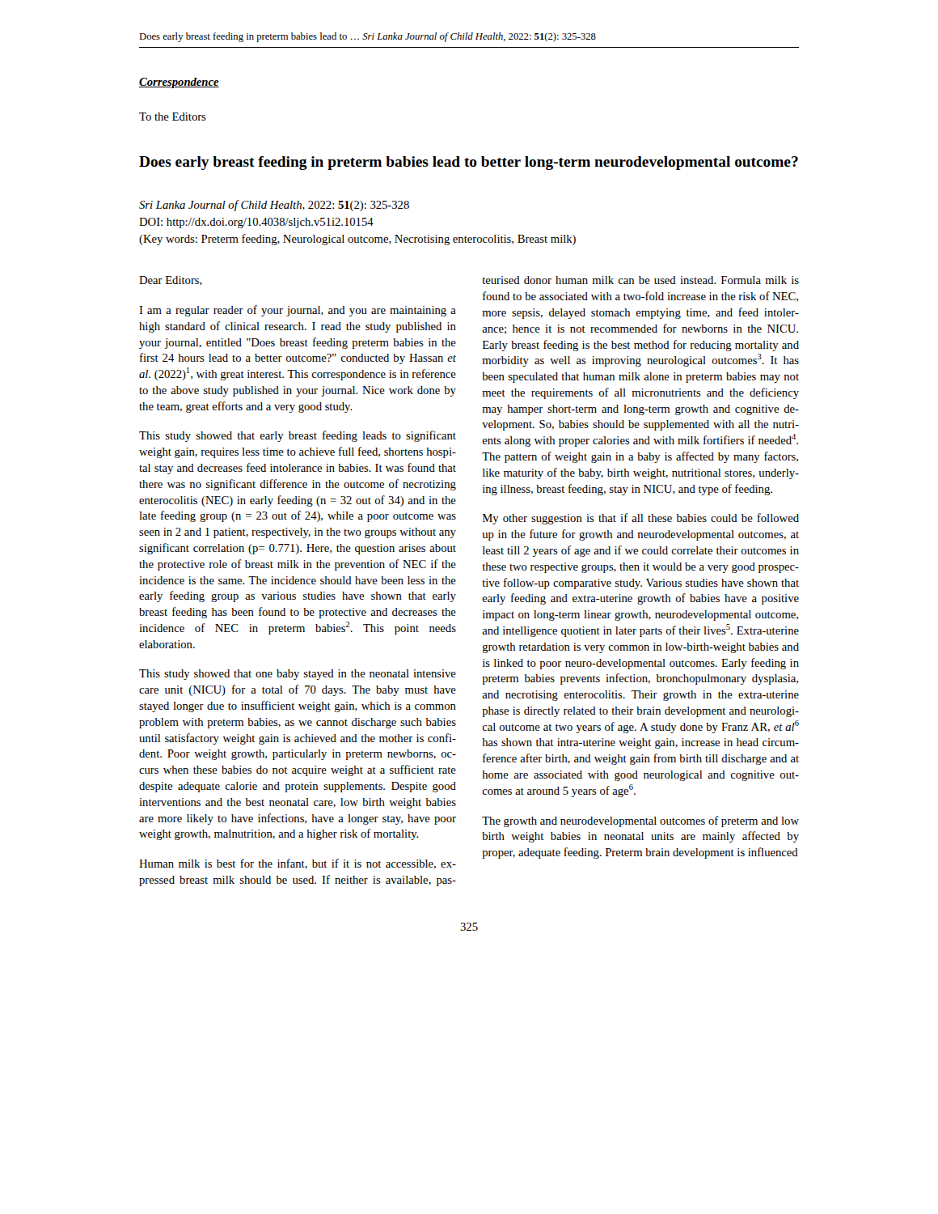Does early breast feeding in preterm babies lead to … Sri Lanka Journal of Child Health, 2022: 51(2): 325-328
Correspondence
To the Editors
Does early breast feeding in preterm babies lead to better long-term neurodevelopmental outcome?
Sri Lanka Journal of Child Health, 2022: 51(2): 325-328
DOI: http://dx.doi.org/10.4038/sljch.v51i2.10154
(Key words: Preterm feeding, Neurological outcome, Necrotising enterocolitis, Breast milk)
Dear Editors,
I am a regular reader of your journal, and you are maintaining a high standard of clinical research. I read the study published in your journal, entitled "Does breast feeding preterm babies in the first 24 hours lead to a better outcome?" conducted by Hassan et al. (2022)1, with great interest. This correspondence is in reference to the above study published in your journal. Nice work done by the team, great efforts and a very good study.
This study showed that early breast feeding leads to significant weight gain, requires less time to achieve full feed, shortens hospital stay and decreases feed intolerance in babies. It was found that there was no significant difference in the outcome of necrotizing enterocolitis (NEC) in early feeding (n = 32 out of 34) and in the late feeding group (n = 23 out of 24), while a poor outcome was seen in 2 and 1 patient, respectively, in the two groups without any significant correlation (p= 0.771). Here, the question arises about the protective role of breast milk in the prevention of NEC if the incidence is the same. The incidence should have been less in the early feeding group as various studies have shown that early breast feeding has been found to be protective and decreases the incidence of NEC in preterm babies2. This point needs elaboration.
This study showed that one baby stayed in the neonatal intensive care unit (NICU) for a total of 70 days. The baby must have stayed longer due to insufficient weight gain, which is a common problem with preterm babies, as we cannot discharge such babies until satisfactory weight gain is achieved and the mother is confident. Poor weight growth, particularly in preterm newborns, occurs when these babies do not acquire weight at a sufficient rate despite adequate calorie and protein supplements. Despite good interventions and the best neonatal care, low birth weight babies are more likely to have infections, have a longer stay, have poor weight growth, malnutrition, and a higher risk of mortality.
Human milk is best for the infant, but if it is not accessible, expressed breast milk should be used. If neither is available, pasteurised donor human milk can be used instead. Formula milk is found to be associated with a two-fold increase in the risk of NEC, more sepsis, delayed stomach emptying time, and feed intolerance; hence it is not recommended for newborns in the NICU. Early breast feeding is the best method for reducing mortality and morbidity as well as improving neurological outcomes3. It has been speculated that human milk alone in preterm babies may not meet the requirements of all micronutrients and the deficiency may hamper short-term and long-term growth and cognitive development. So, babies should be supplemented with all the nutrients along with proper calories and with milk fortifiers if needed4. The pattern of weight gain in a baby is affected by many factors, like maturity of the baby, birth weight, nutritional stores, underlying illness, breast feeding, stay in NICU, and type of feeding.
My other suggestion is that if all these babies could be followed up in the future for growth and neurodevelopmental outcomes, at least till 2 years of age and if we could correlate their outcomes in these two respective groups, then it would be a very good prospective follow-up comparative study. Various studies have shown that early feeding and extra-uterine growth of babies have a positive impact on long-term linear growth, neurodevelopmental outcome, and intelligence quotient in later parts of their lives5. Extra-uterine growth retardation is very common in low-birth-weight babies and is linked to poor neuro-developmental outcomes. Early feeding in preterm babies prevents infection, bronchopulmonary dysplasia, and necrotising enterocolitis. Their growth in the extra-uterine phase is directly related to their brain development and neurological outcome at two years of age. A study done by Franz AR, et al6 has shown that intra-uterine weight gain, increase in head circumference after birth, and weight gain from birth till discharge and at home are associated with good neurological and cognitive outcomes at around 5 years of age6.
The growth and neurodevelopmental outcomes of preterm and low birth weight babies in neonatal units are mainly affected by proper, adequate feeding. Preterm brain development is influenced
325